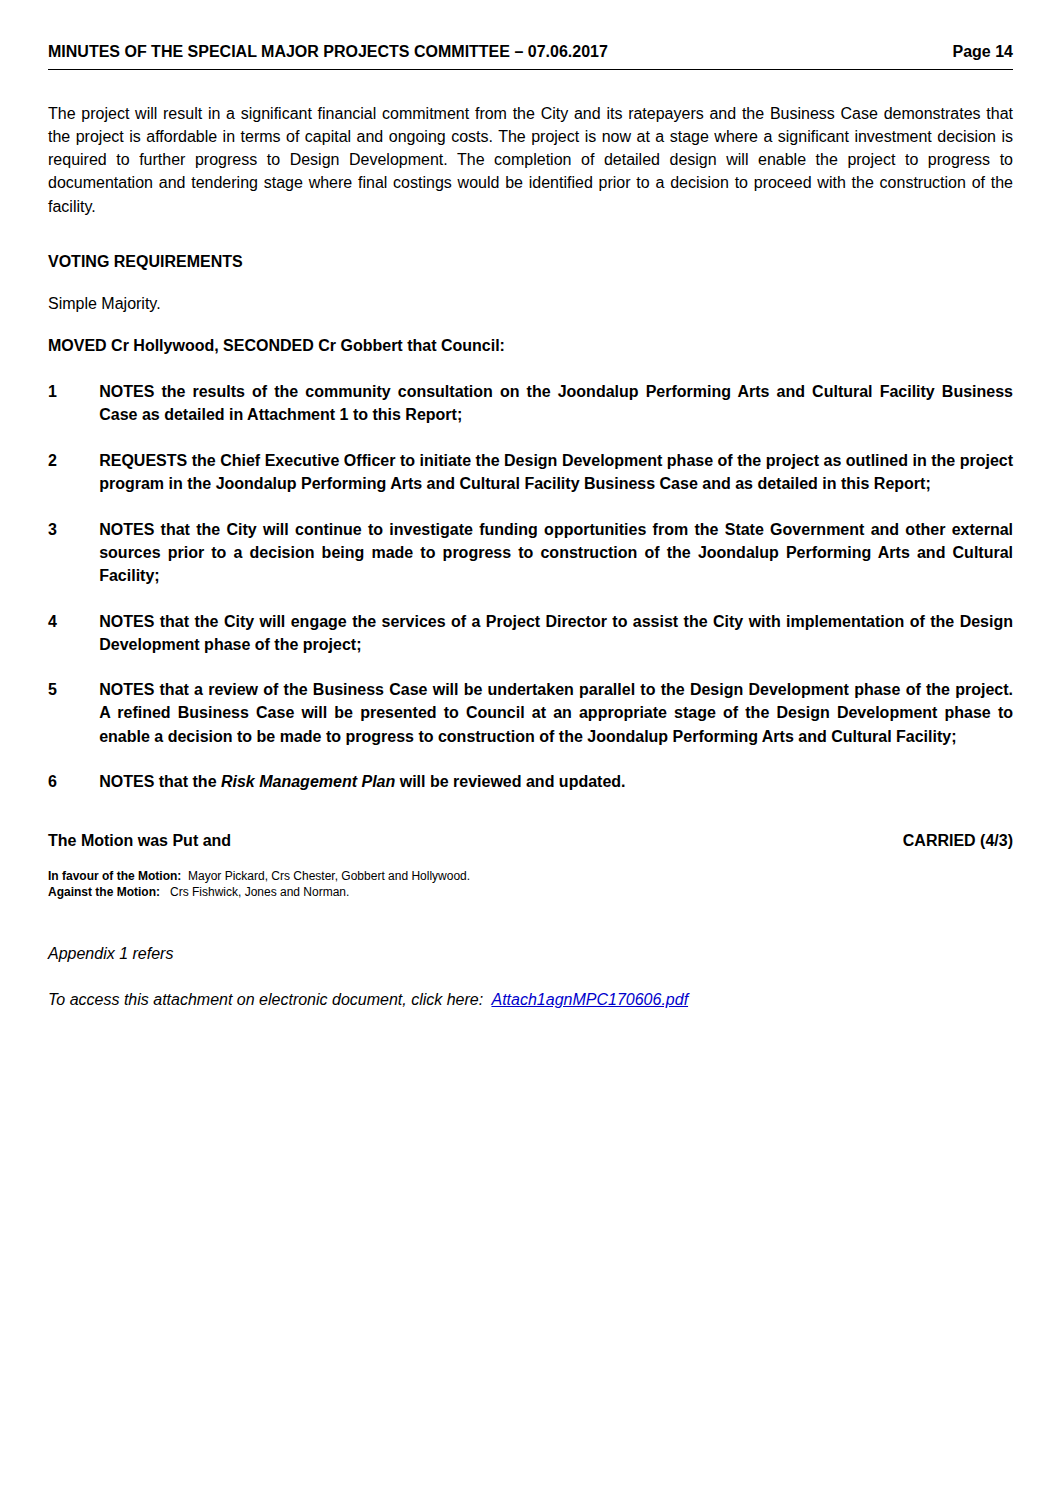MINUTES OF THE SPECIAL MAJOR PROJECTS COMMITTEE – 07.06.2017 Page 14
The project will result in a significant financial commitment from the City and its ratepayers and the Business Case demonstrates that the project is affordable in terms of capital and ongoing costs. The project is now at a stage where a significant investment decision is required to further progress to Design Development. The completion of detailed design will enable the project to progress to documentation and tendering stage where final costings would be identified prior to a decision to proceed with the construction of the facility.
VOTING REQUIREMENTS
Simple Majority.
MOVED Cr Hollywood, SECONDED Cr Gobbert that Council:
1 NOTES the results of the community consultation on the Joondalup Performing Arts and Cultural Facility Business Case as detailed in Attachment 1 to this Report;
2 REQUESTS the Chief Executive Officer to initiate the Design Development phase of the project as outlined in the project program in the Joondalup Performing Arts and Cultural Facility Business Case and as detailed in this Report;
3 NOTES that the City will continue to investigate funding opportunities from the State Government and other external sources prior to a decision being made to progress to construction of the Joondalup Performing Arts and Cultural Facility;
4 NOTES that the City will engage the services of a Project Director to assist the City with implementation of the Design Development phase of the project;
5 NOTES that a review of the Business Case will be undertaken parallel to the Design Development phase of the project. A refined Business Case will be presented to Council at an appropriate stage of the Design Development phase to enable a decision to be made to progress to construction of the Joondalup Performing Arts and Cultural Facility;
6 NOTES that the Risk Management Plan will be reviewed and updated.
The Motion was Put and CARRIED (4/3)
In favour of the Motion: Mayor Pickard, Crs Chester, Gobbert and Hollywood.
Against the Motion: Crs Fishwick, Jones and Norman.
Appendix 1 refers
To access this attachment on electronic document, click here: Attach1agnMPC170606.pdf